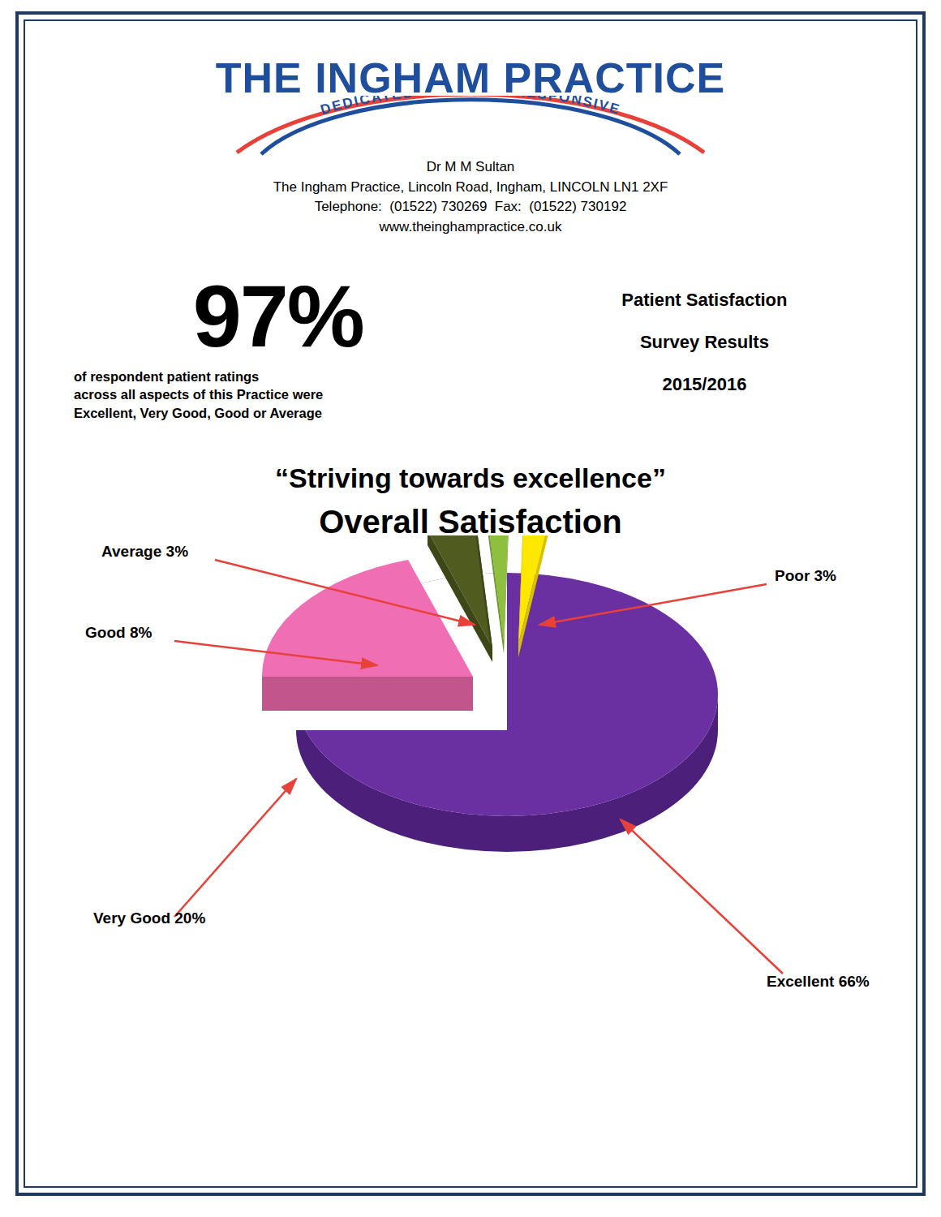THE INGHAM PRACTICE
DEDICATED * CARING * RESPONSIVE
Dr M M Sultan
The Ingham Practice, Lincoln Road, Ingham, LINCOLN LN1 2XF
Telephone: (01522) 730269 Fax: (01522) 730192
www.theinghampractice.co.uk
97%
of respondent patient ratings
across all aspects of this Practice were
Excellent, Very Good, Good or Average
Patient Satisfaction
Survey Results
2015/2016
“Striving towards excellence”
Overall Satisfaction
Average 3% Poor 3% Good 8% Very Good 20% Excellent 66%